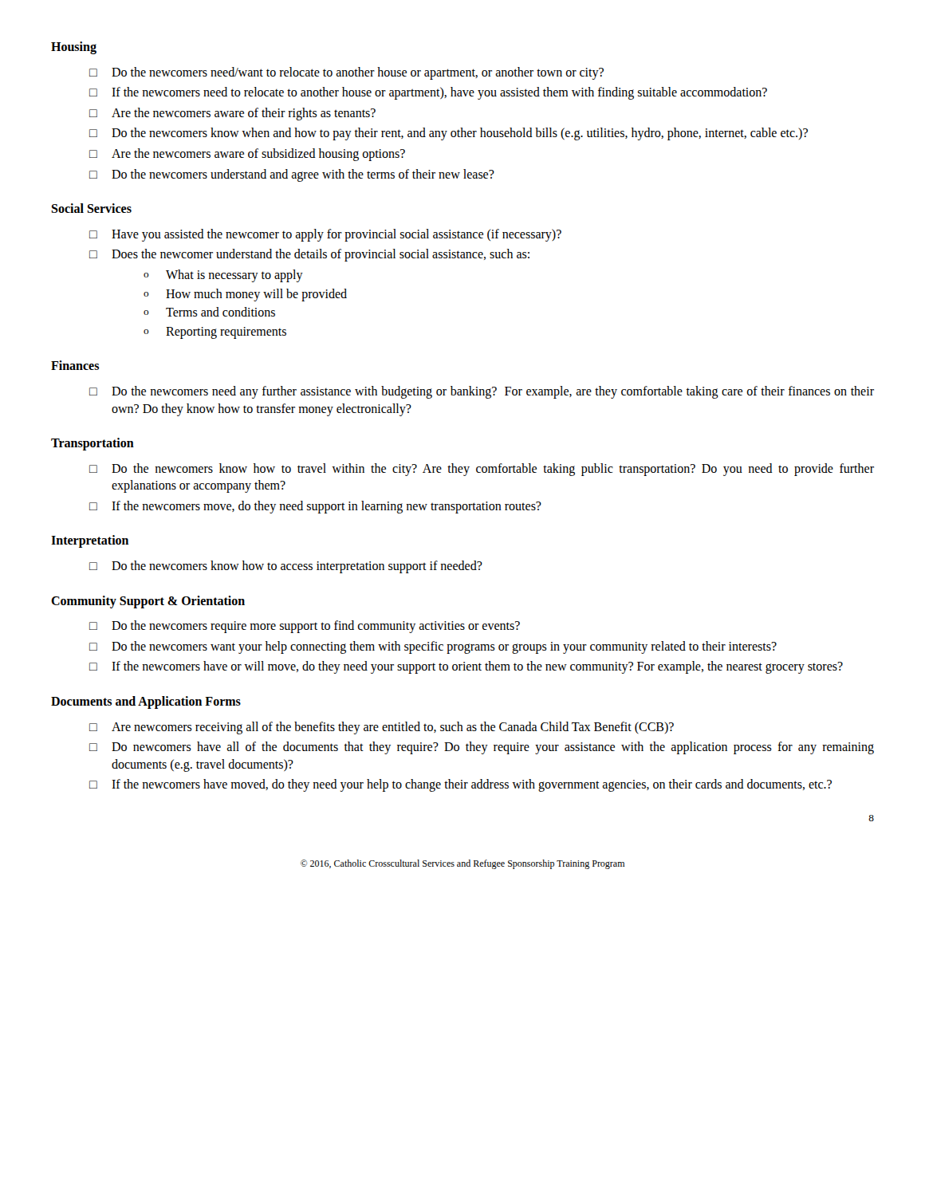Housing
Do the newcomers need/want to relocate to another house or apartment, or another town or city?
If the newcomers need to relocate to another house or apartment), have you assisted them with finding suitable accommodation?
Are the newcomers aware of their rights as tenants?
Do the newcomers know when and how to pay their rent, and any other household bills (e.g. utilities, hydro, phone, internet, cable etc.)?
Are the newcomers aware of subsidized housing options?
Do the newcomers understand and agree with the terms of their new lease?
Social Services
Have you assisted the newcomer to apply for provincial social assistance (if necessary)?
Does the newcomer understand the details of provincial social assistance, such as:
What is necessary to apply
How much money will be provided
Terms and conditions
Reporting requirements
Finances
Do the newcomers need any further assistance with budgeting or banking? For example, are they comfortable taking care of their finances on their own? Do they know how to transfer money electronically?
Transportation
Do the newcomers know how to travel within the city? Are they comfortable taking public transportation? Do you need to provide further explanations or accompany them?
If the newcomers move, do they need support in learning new transportation routes?
Interpretation
Do the newcomers know how to access interpretation support if needed?
Community Support & Orientation
Do the newcomers require more support to find community activities or events?
Do the newcomers want your help connecting them with specific programs or groups in your community related to their interests?
If the newcomers have or will move, do they need your support to orient them to the new community? For example, the nearest grocery stores?
Documents and Application Forms
Are newcomers receiving all of the benefits they are entitled to, such as the Canada Child Tax Benefit (CCB)?
Do newcomers have all of the documents that they require? Do they require your assistance with the application process for any remaining documents (e.g. travel documents)?
If the newcomers have moved, do they need your help to change their address with government agencies, on their cards and documents, etc.?
8
© 2016, Catholic Crosscultural Services and Refugee Sponsorship Training Program